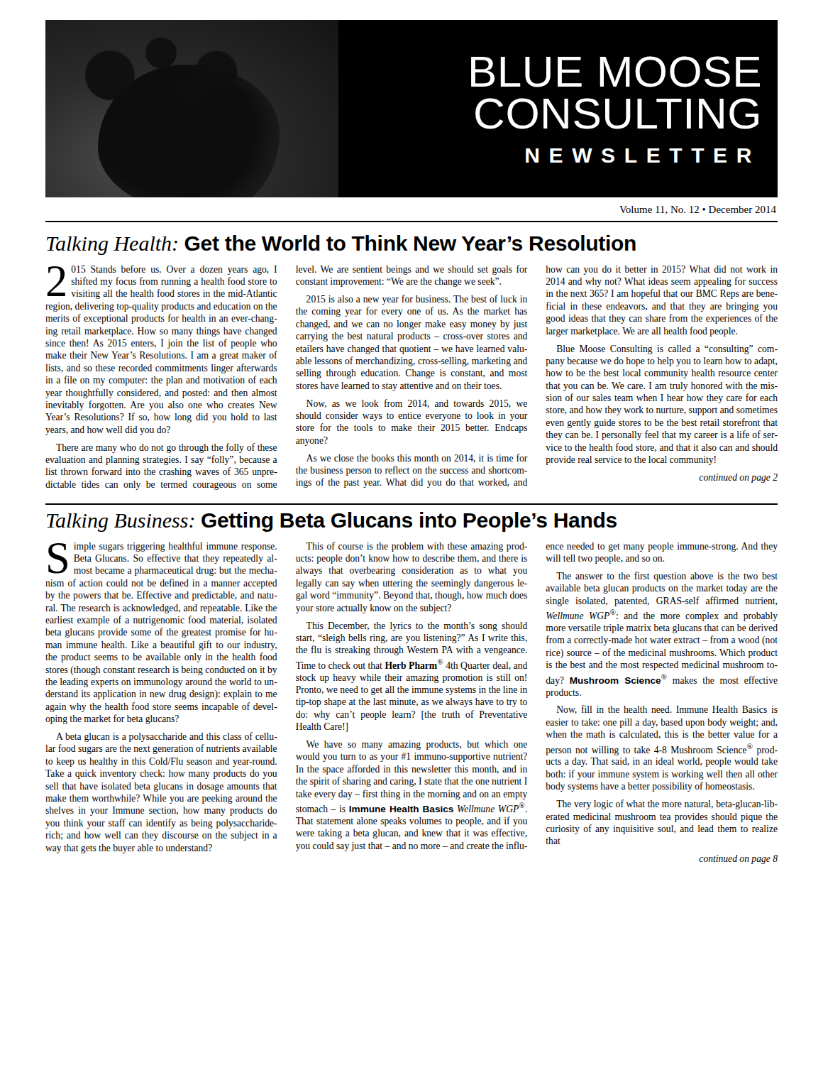Blue MooseConsulting
Newsletter
Volume 11, No. 12 • December 2014
Talking Health: Get the World to Think New Year’s Resolution
2015 Stands before us. Over a dozen years ago, I shifted my focus from running a health food store to visiting all the health food stores in the mid-Atlantic region, delivering top-quality products and education on the merits of exceptional products for health in an ever-changing retail marketplace. How so many things have changed since then! As 2015 enters, I join the list of people who make their New Year’s Resolutions. I am a great maker of lists, and so these recorded commitments linger afterwards in a file on my computer: the plan and motivation of each year thoughtfully considered, and posted: and then almost inevitably forgotten. Are you also one who creates New Year’s Resolutions? If so, how long did you hold to last years, and how well did you do?
There are many who do not go through the folly of these evaluation and planning strategies. I say “folly”, because a list thrown forward into the crashing waves of 365 unpredictable tides can only be termed courageous on some level. We are sentient beings and we should set goals for constant improvement: “We are the change we seek”.
2015 is also a new year for business. The best of luck in the coming year for every one of us. As the market has changed, and we can no longer make easy money by just carrying the best natural products – cross-over stores and etailers have changed that quotient – we have learned valuable lessons of merchandizing, cross-selling, marketing and selling through education. Change is constant, and most stores have learned to stay attentive and on their toes.
Now, as we look from 2014, and towards 2015, we should consider ways to entice everyone to look in your store for the tools to make their 2015 better. Endcaps anyone?
As we close the books this month on 2014, it is time for the business person to reflect on the success and shortcomings of the past year. What did you do that worked, and how can you do it better in 2015? What did not work in 2014 and why not? What ideas seem appealing for success in the next 365? I am hopeful that our BMC Reps are beneficial in these endeavors, and that they are bringing you good ideas that they can share from the experiences of the larger marketplace. We are all health food people.
Blue Moose Consulting is called a “consulting” company because we do hope to help you to learn how to adapt, how to be the best local community health resource center that you can be. We care. I am truly honored with the mission of our sales team when I hear how they care for each store, and how they work to nurture, support and sometimes even gently guide stores to be the best retail storefront that they can be. I personally feel that my career is a life of service to the health food store, and that it also can and should provide real service to the local community!
continued on page 2
Talking Business: Getting Beta Glucans into People’s Hands
Simple sugars triggering healthful immune response. Beta Glucans. So effective that they repeatedly almost became a pharmaceutical drug: but the mechanism of action could not be defined in a manner accepted by the powers that be. Effective and predictable, and natural. The research is acknowledged, and repeatable. Like the earliest example of a nutrigenomic food material, isolated beta glucans provide some of the greatest promise for human immune health. Like a beautiful gift to our industry, the product seems to be available only in the health food stores (though constant research is being conducted on it by the leading experts on immunology around the world to understand its application in new drug design): explain to me again why the health food store seems incapable of developing the market for beta glucans?
A beta glucan is a polysaccharide and this class of cellular food sugars are the next generation of nutrients available to keep us healthy in this Cold/Flu season and year-round. Take a quick inventory check: how many products do you sell that have isolated beta glucans in dosage amounts that make them worthwhile? While you are peeking around the shelves in your Immune section, how many products do you think your staff can identify as being polysaccharide-rich; and how well can they discourse on the subject in a way that gets the buyer able to understand?
This of course is the problem with these amazing products: people don’t know how to describe them, and there is always that overbearing consideration as to what you legally can say when uttering the seemingly dangerous legal word “immunity”. Beyond that, though, how much does your store actually know on the subject?
This December, the lyrics to the month’s song should start, “sleigh bells ring, are you listening?” As I write this, the flu is streaking through Western PA with a vengeance. Time to check out that Herb Pharm® 4th Quarter deal, and stock up heavy while their amazing promotion is still on! Pronto, we need to get all the immune systems in the line in tip-top shape at the last minute, as we always have to try to do: why can’t people learn? [the truth of Preventative Health Care!]
We have so many amazing products, but which one would you turn to as your #1 immuno-supportive nutrient? In the space afforded in this newsletter this month, and in the spirit of sharing and caring, I state that the one nutrient I take every day – first thing in the morning and on an empty stomach – is Immune Health Basics Wellmune WGP®. That statement alone speaks volumes to people, and if you were taking a beta glucan, and knew that it was effective, you could say just that – and no more – and create the influence needed to get many people immune-strong. And they will tell two people, and so on.
The answer to the first question above is the two best available beta glucan products on the market today are the single isolated, patented, GRAS-self affirmed nutrient, Wellmune WGP®: and the more complex and probably more versatile triple matrix beta glucans that can be derived from a correctly-made hot water extract – from a wood (not rice) source – of the medicinal mushrooms. Which product is the best and the most respected medicinal mushroom today? Mushroom Science® makes the most effective products.
Now, fill in the health need. Immune Health Basics is easier to take: one pill a day, based upon body weight; and, when the math is calculated, this is the better value for a person not willing to take 4-8 Mushroom Science® products a day. That said, in an ideal world, people would take both: if your immune system is working well then all other body systems have a better possibility of homeostasis.
The very logic of what the more natural, beta-glucan-liberated medicinal mushroom tea provides should pique the curiosity of any inquisitive soul, and lead them to realize that
continued on page 8